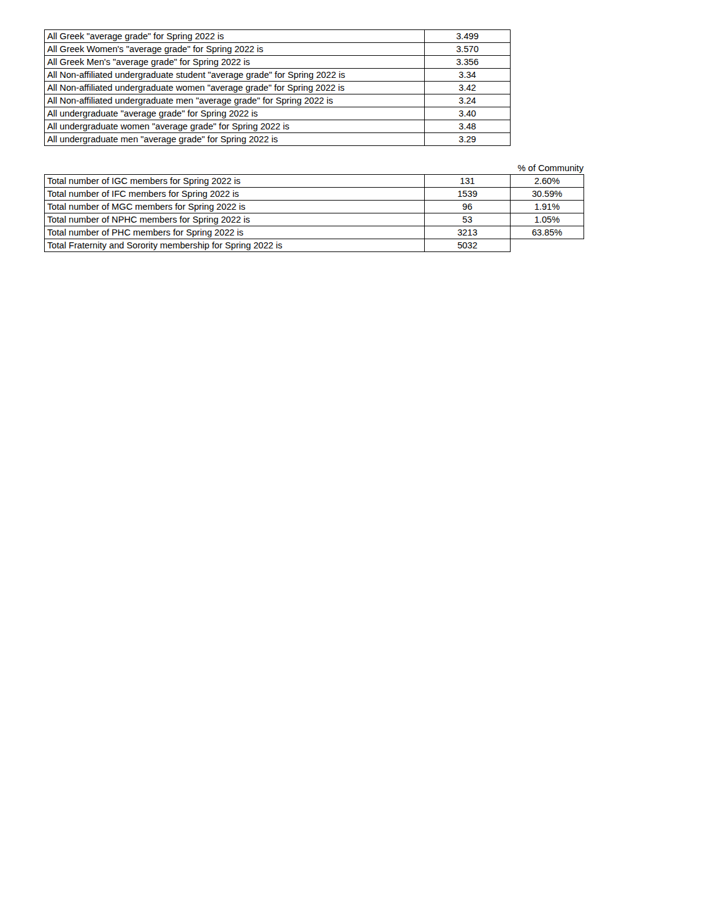| All Greek "average grade" for Spring 2022 is | 3.499 |
| All Greek Women's "average grade" for Spring 2022 is | 3.570 |
| All Greek Men's "average grade" for Spring 2022 is | 3.356 |
| All Non-affiliated undergraduate student "average grade" for Spring 2022 is | 3.34 |
| All Non-affiliated undergraduate women "average grade" for Spring 2022 is | 3.42 |
| All Non-affiliated undergraduate men "average grade" for Spring 2022 is | 3.24 |
| All undergraduate "average grade" for Spring 2022 is | 3.40 |
| All undergraduate women "average grade" for Spring 2022 is | 3.48 |
| All undergraduate men "average grade" for Spring 2022 is | 3.29 |
% of Community
| Total number of IGC members for Spring 2022 is | 131 | 2.60% |
| Total number of IFC members for Spring 2022 is | 1539 | 30.59% |
| Total number of MGC members for Spring 2022 is | 96 | 1.91% |
| Total number of NPHC members for Spring 2022 is | 53 | 1.05% |
| Total number of PHC members for Spring 2022 is | 3213 | 63.85% |
| Total Fraternity and Sorority membership for Spring 2022 is | 5032 | |